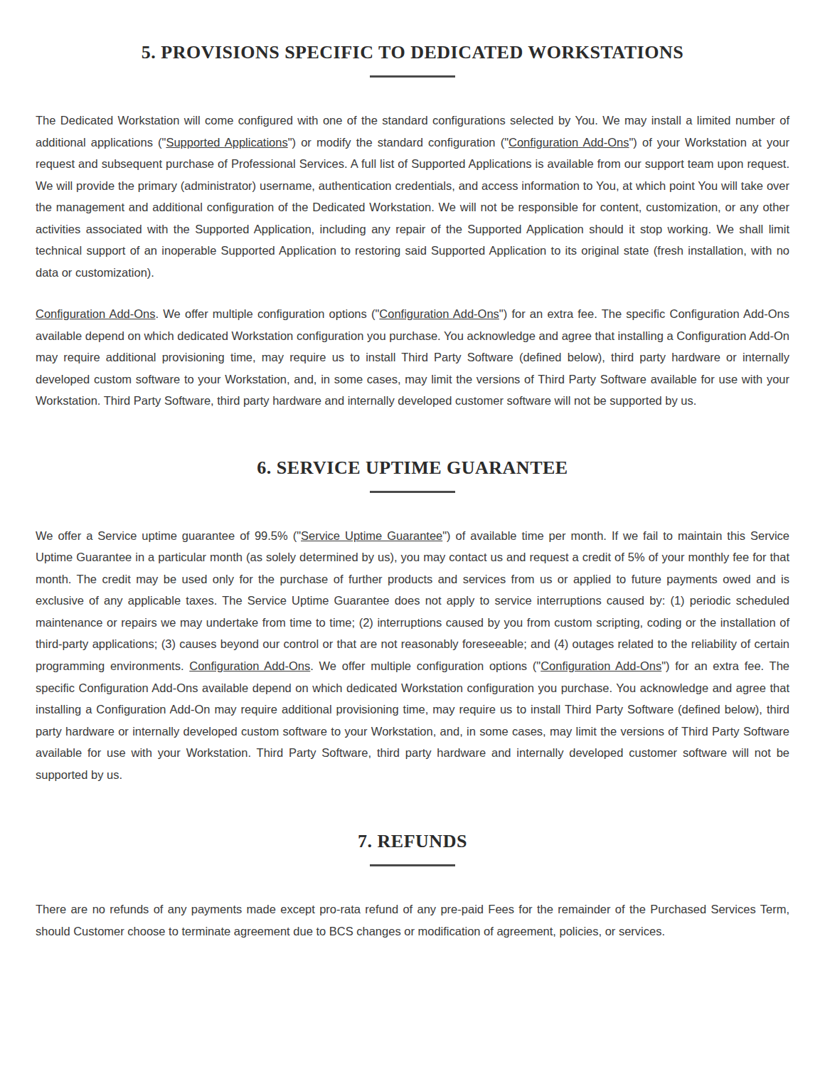5. PROVISIONS SPECIFIC TO DEDICATED WORKSTATIONS
The Dedicated Workstation will come configured with one of the standard configurations selected by You. We may install a limited number of additional applications ("Supported Applications") or modify the standard configuration ("Configuration Add-Ons") of your Workstation at your request and subsequent purchase of Professional Services. A full list of Supported Applications is available from our support team upon request. We will provide the primary (administrator) username, authentication credentials, and access information to You, at which point You will take over the management and additional configuration of the Dedicated Workstation. We will not be responsible for content, customization, or any other activities associated with the Supported Application, including any repair of the Supported Application should it stop working. We shall limit technical support of an inoperable Supported Application to restoring said Supported Application to its original state (fresh installation, with no data or customization).
Configuration Add-Ons. We offer multiple configuration options ("Configuration Add-Ons") for an extra fee. The specific Configuration Add-Ons available depend on which dedicated Workstation configuration you purchase. You acknowledge and agree that installing a Configuration Add-On may require additional provisioning time, may require us to install Third Party Software (defined below), third party hardware or internally developed custom software to your Workstation, and, in some cases, may limit the versions of Third Party Software available for use with your Workstation. Third Party Software, third party hardware and internally developed customer software will not be supported by us.
6. SERVICE UPTIME GUARANTEE
We offer a Service uptime guarantee of 99.5% ("Service Uptime Guarantee") of available time per month. If we fail to maintain this Service Uptime Guarantee in a particular month (as solely determined by us), you may contact us and request a credit of 5% of your monthly fee for that month. The credit may be used only for the purchase of further products and services from us or applied to future payments owed and is exclusive of any applicable taxes. The Service Uptime Guarantee does not apply to service interruptions caused by: (1) periodic scheduled maintenance or repairs we may undertake from time to time; (2) interruptions caused by you from custom scripting, coding or the installation of third-party applications; (3) causes beyond our control or that are not reasonably foreseeable; and (4) outages related to the reliability of certain programming environments. Configuration Add-Ons. We offer multiple configuration options ("Configuration Add-Ons") for an extra fee. The specific Configuration Add-Ons available depend on which dedicated Workstation configuration you purchase. You acknowledge and agree that installing a Configuration Add-On may require additional provisioning time, may require us to install Third Party Software (defined below), third party hardware or internally developed custom software to your Workstation, and, in some cases, may limit the versions of Third Party Software available for use with your Workstation. Third Party Software, third party hardware and internally developed customer software will not be supported by us.
7. REFUNDS
There are no refunds of any payments made except pro-rata refund of any pre-paid Fees for the remainder of the Purchased Services Term, should Customer choose to terminate agreement due to BCS changes or modification of agreement, policies, or services.